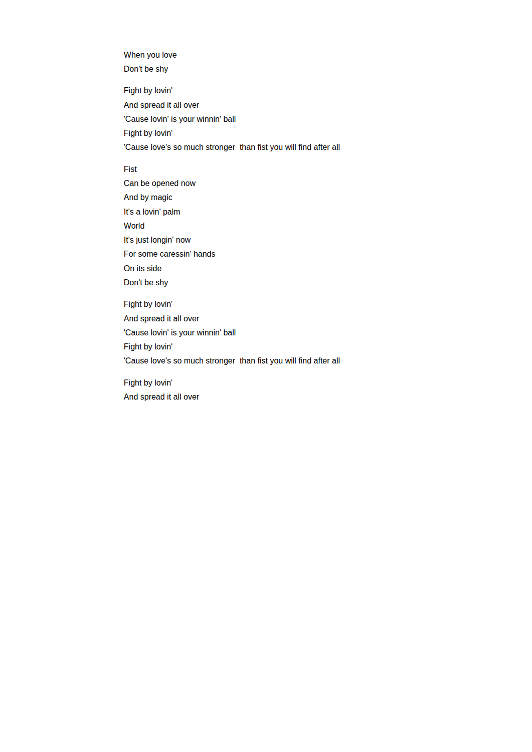When you love
Don't be shy
Fight by lovin'
And spread it all over
'Cause lovin' is your winnin' ball
Fight by lovin'
'Cause love's so much stronger than fist you will find after all
Fist
Can be opened now
And by magic
It's a lovin' palm
World
It's just longin' now
For some caressin' hands
On its side
Don't be shy
Fight by lovin'
And spread it all over
'Cause lovin' is your winnin' ball
Fight by lovin'
'Cause love's so much stronger than fist you will find after all
Fight by lovin'
And spread it all over